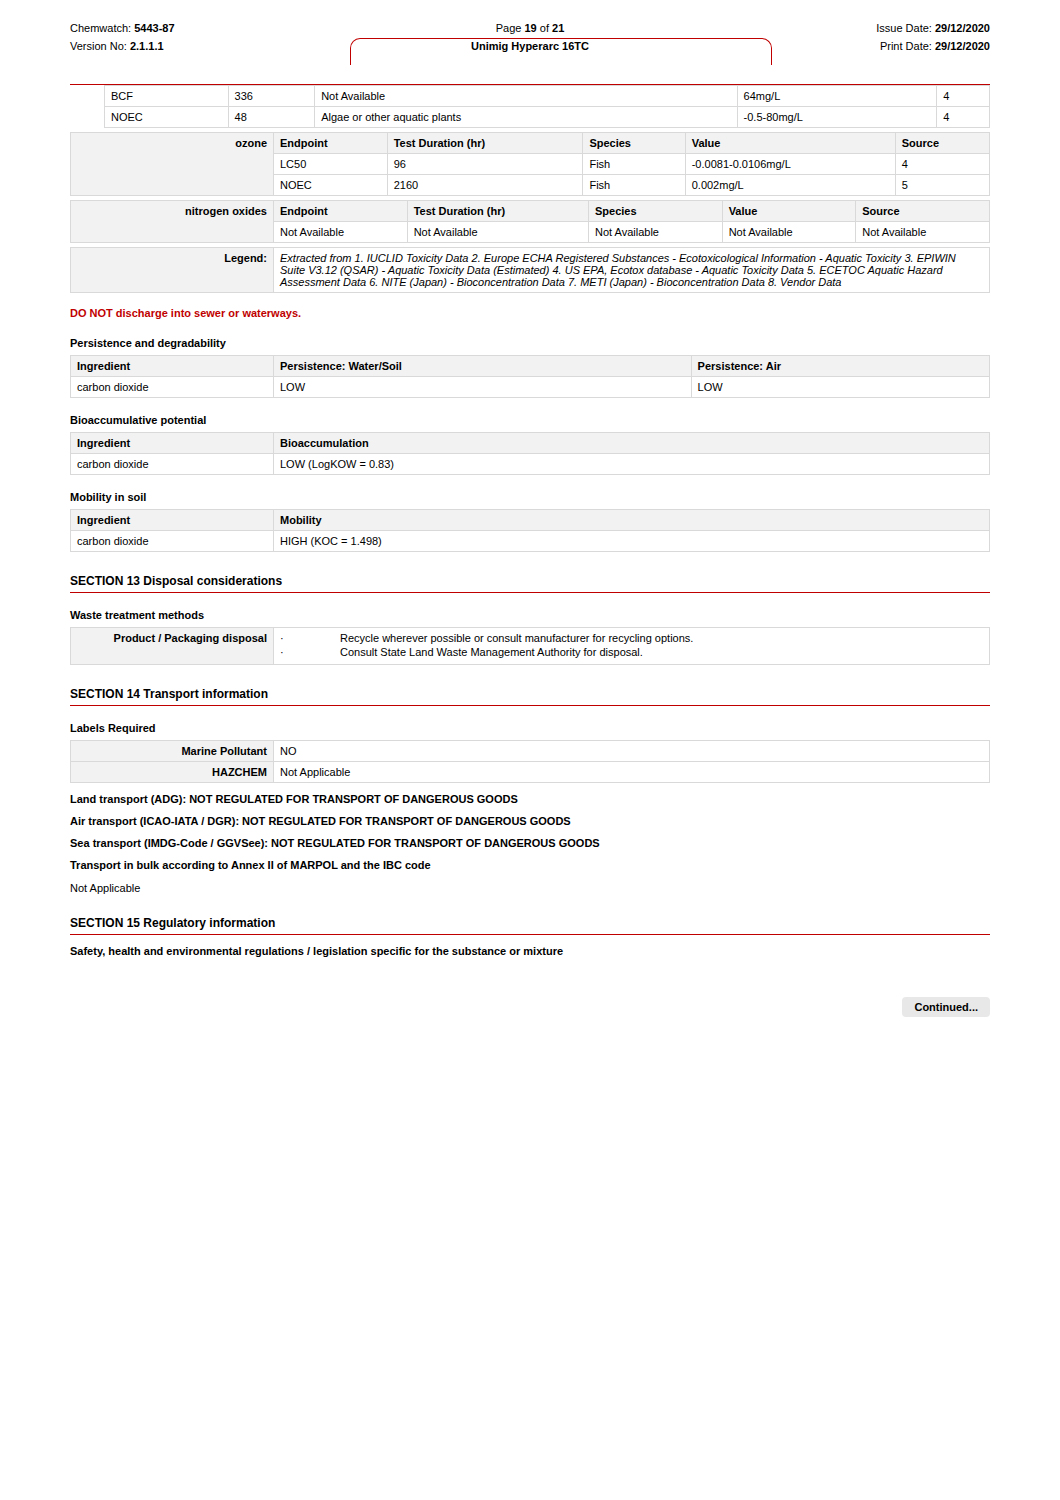Chemwatch: 5443-87
Version No: 2.1.1.1
Page 19 of 21
Unimig Hyperarc 16TC
Issue Date: 29/12/2020
Print Date: 29/12/2020
| | BCF | 336 | Not Available | 64mg/L | 4 |
| | NOEC | 48 | Algae or other aquatic plants | -0.5-80mg/L | 4 |
| ozone | Endpoint | Test Duration (hr) | Species | Value | Source |
| LC50 | 96 | Fish | -0.0081-0.0106mg/L | 4 |
| NOEC | 2160 | Fish | 0.002mg/L | 5 |
| nitrogen oxides | Endpoint | Test Duration (hr) | Species | Value | Source |
| Not Available | Not Available | Not Available | Not Available | Not Available |
| Legend: | Extracted from 1. IUCLID Toxicity Data 2. Europe ECHA Registered Substances - Ecotoxicological Information - Aquatic Toxicity 3. EPIWIN Suite V3.12 (QSAR) - Aquatic Toxicity Data (Estimated) 4. US EPA, Ecotox database - Aquatic Toxicity Data 5. ECETOC Aquatic Hazard Assessment Data 6. NITE (Japan) - Bioconcentration Data 7. METI (Japan) - Bioconcentration Data 8. Vendor Data |
DO NOT discharge into sewer or waterways.
Persistence and degradability
| Ingredient | Persistence: Water/Soil | Persistence: Air |
| --- | --- | --- |
| carbon dioxide | LOW | LOW |
Bioaccumulative potential
| Ingredient | Bioaccumulation |
| --- | --- |
| carbon dioxide | LOW (LogKOW = 0.83) |
Mobility in soil
| Ingredient | Mobility |
| --- | --- |
| carbon dioxide | HIGH (KOC = 1.498) |
SECTION 13 Disposal considerations
Waste treatment methods
| Product / Packaging disposal | · Recycle wherever possible or consult manufacturer for recycling options. · Consult State Land Waste Management Authority for disposal. |
SECTION 14 Transport information
Labels Required
| Marine Pollutant | NO |
| HAZCHEM | Not Applicable |
Land transport (ADG): NOT REGULATED FOR TRANSPORT OF DANGEROUS GOODS
Air transport (ICAO-IATA / DGR): NOT REGULATED FOR TRANSPORT OF DANGEROUS GOODS
Sea transport (IMDG-Code / GGVSee): NOT REGULATED FOR TRANSPORT OF DANGEROUS GOODS
Transport in bulk according to Annex II of MARPOL and the IBC code
Not Applicable
SECTION 15 Regulatory information
Safety, health and environmental regulations / legislation specific for the substance or mixture
Continued...